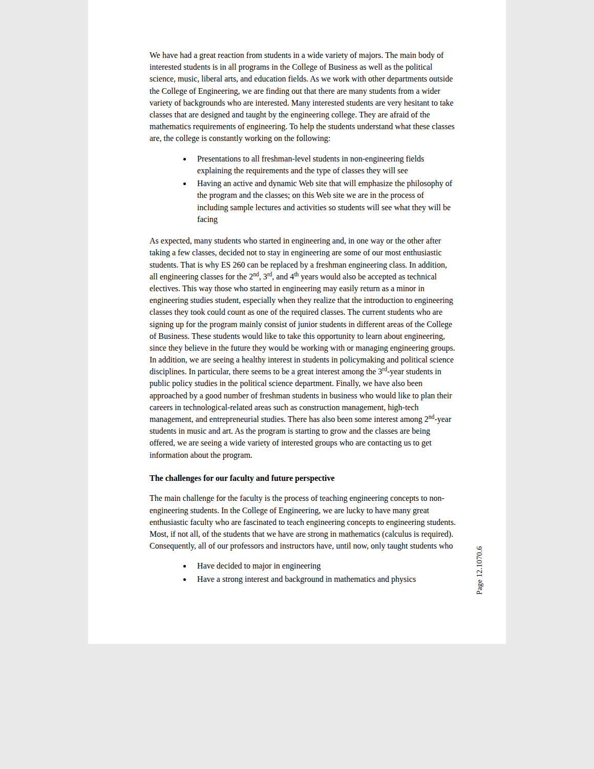We have had a great reaction from students in a wide variety of majors. The main body of interested students is in all programs in the College of Business as well as the political science, music, liberal arts, and education fields. As we work with other departments outside the College of Engineering, we are finding out that there are many students from a wider variety of backgrounds who are interested. Many interested students are very hesitant to take classes that are designed and taught by the engineering college. They are afraid of the mathematics requirements of engineering. To help the students understand what these classes are, the college is constantly working on the following:
Presentations to all freshman-level students in non-engineering fields explaining the requirements and the type of classes they will see
Having an active and dynamic Web site that will emphasize the philosophy of the program and the classes; on this Web site we are in the process of including sample lectures and activities so students will see what they will be facing
As expected, many students who started in engineering and, in one way or the other after taking a few classes, decided not to stay in engineering are some of our most enthusiastic students. That is why ES 260 can be replaced by a freshman engineering class. In addition, all engineering classes for the 2nd, 3rd, and 4th years would also be accepted as technical electives. This way those who started in engineering may easily return as a minor in engineering studies student, especially when they realize that the introduction to engineering classes they took could count as one of the required classes. The current students who are signing up for the program mainly consist of junior students in different areas of the College of Business. These students would like to take this opportunity to learn about engineering, since they believe in the future they would be working with or managing engineering groups. In addition, we are seeing a healthy interest in students in policymaking and political science disciplines. In particular, there seems to be a great interest among the 3rd-year students in public policy studies in the political science department. Finally, we have also been approached by a good number of freshman students in business who would like to plan their careers in technological-related areas such as construction management, high-tech management, and entrepreneurial studies. There has also been some interest among 2nd-year students in music and art. As the program is starting to grow and the classes are being offered, we are seeing a wide variety of interested groups who are contacting us to get information about the program.
The challenges for our faculty and future perspective
The main challenge for the faculty is the process of teaching engineering concepts to non-engineering students. In the College of Engineering, we are lucky to have many great enthusiastic faculty who are fascinated to teach engineering concepts to engineering students. Most, if not all, of the students that we have are strong in mathematics (calculus is required). Consequently, all of our professors and instructors have, until now, only taught students who
Have decided to major in engineering
Have a strong interest and background in mathematics and physics
Page 12.1070.6